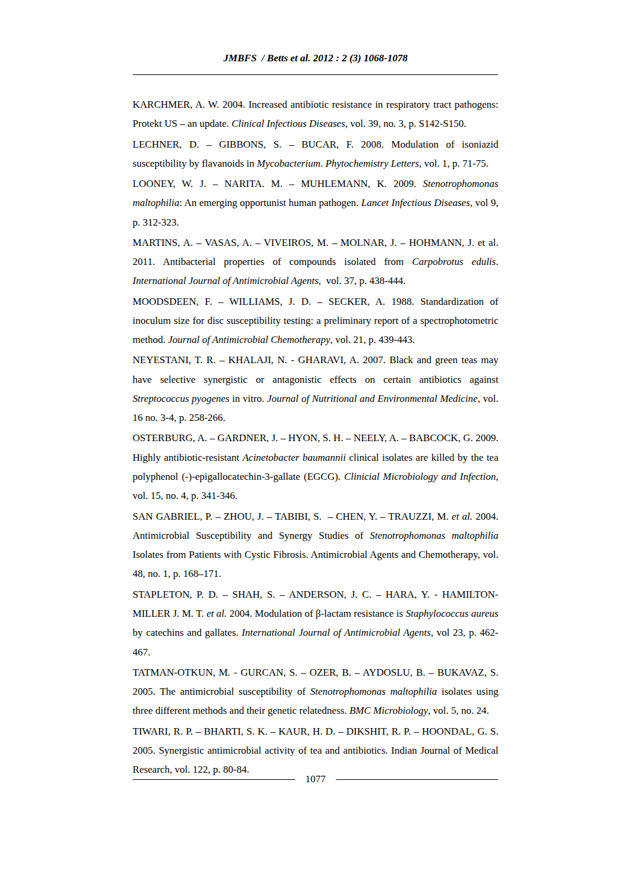JMBFS / Betts et al. 2012 : 2 (3) 1068-1078
KARCHMER, A. W. 2004. Increased antibiotic resistance in respiratory tract pathogens: Protekt US – an update. Clinical Infectious Diseases, vol. 39, no. 3, p. S142-S150.
LECHNER, D. – GIBBONS, S. – BUCAR, F. 2008. Modulation of isoniazid susceptibility by flavanoids in Mycobacterium. Phytochemistry Letters, vol. 1, p. 71-75.
LOONEY, W. J. – NARITA. M. – MUHLEMANN, K. 2009. Stenotrophomonas maltophilia: An emerging opportunist human pathogen. Lancet Infectious Diseases, vol 9, p. 312-323.
MARTINS, A. – VASAS, A. – VIVEIROS, M. – MOLNAR, J. – HOHMANN, J. et al. 2011. Antibacterial properties of compounds isolated from Carpobrotus edulis. International Journal of Antimicrobial Agents, vol. 37, p. 438-444.
MOODSDEEN, F. – WILLIAMS, J. D. – SECKER, A. 1988. Standardization of inoculum size for disc susceptibility testing: a preliminary report of a spectrophotometric method. Journal of Antimicrobial Chemotherapy, vol. 21, p. 439-443.
NEYESTANI, T. R. – KHALAJI, N. - GHARAVI, A. 2007. Black and green teas may have selective synergistic or antagonistic effects on certain antibiotics against Streptococcus pyogenes in vitro. Journal of Nutritional and Environmental Medicine, vol. 16 no. 3-4, p. 258-266.
OSTERBURG, A. – GARDNER, J. – HYON, S. H. – NEELY, A. – BABCOCK, G. 2009. Highly antibiotic-resistant Acinetobacter baumannii clinical isolates are killed by the tea polyphenol (-)-epigallocatechin-3-gallate (EGCG). Clinicial Microbiology and Infection, vol. 15, no. 4, p. 341-346.
SAN GABRIEL, P. – ZHOU, J. – TABIBI, S. – CHEN, Y. – TRAUZZI, M. et al. 2004. Antimicrobial Susceptibility and Synergy Studies of Stenotrophomonas maltophilia Isolates from Patients with Cystic Fibrosis. Antimicrobial Agents and Chemotherapy, vol. 48, no. 1, p. 168–171.
STAPLETON, P. D. – SHAH, S. – ANDERSON, J. C. – HARA, Y. - HAMILTON-MILLER J. M. T. et al. 2004. Modulation of β-lactam resistance is Staphylococcus aureus by catechins and gallates. International Journal of Antimicrobial Agents, vol 23, p. 462-467.
TATMAN-OTKUN, M. - GURCAN, S. – OZER, B. – AYDOSLU, B. – BUKAVAZ, S. 2005. The antimicrobial susceptibility of Stenotrophomonas maltophilia isolates using three different methods and their genetic relatedness. BMC Microbiology, vol. 5, no. 24.
TIWARI, R. P. – BHARTI, S. K. – KAUR, H. D. – DIKSHIT, R. P. – HOONDAL, G. S. 2005. Synergistic antimicrobial activity of tea and antibiotics. Indian Journal of Medical Research, vol. 122, p. 80-84.
1077